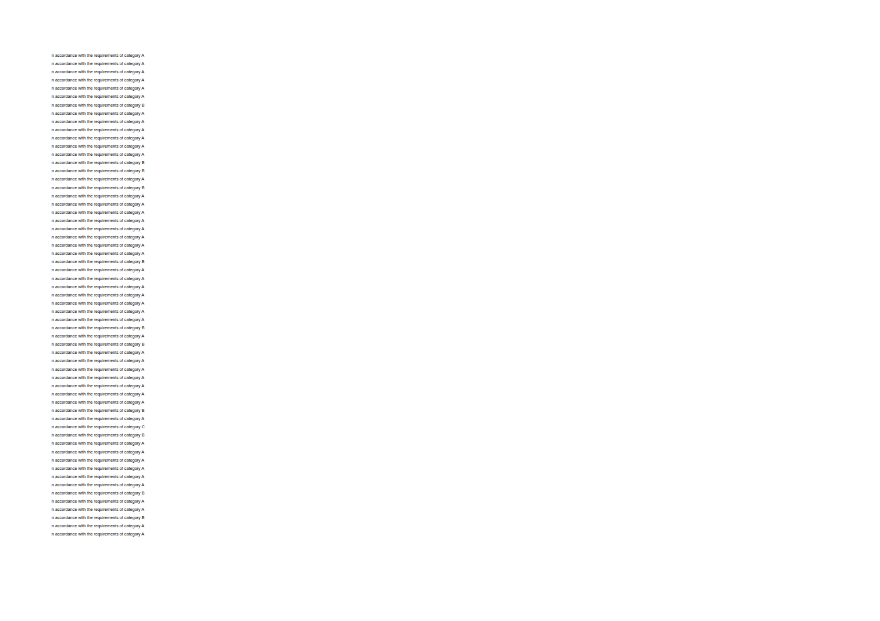n accordance with the requirements of category A
n accordance with the requirements of category A
n accordance with the requirements of category A
n accordance with the requirements of category A
n accordance with the requirements of category A
n accordance with the requirements of category A
n accordance with the requirements of category B
n accordance with the requirements of category A
n accordance with the requirements of category A
n accordance with the requirements of category A
n accordance with the requirements of category A
n accordance with the requirements of category A
n accordance with the requirements of category A
n accordance with the requirements of category B
n accordance with the requirements of category B
n accordance with the requirements of category A
n accordance with the requirements of category B
n accordance with the requirements of category A
n accordance with the requirements of category A
n accordance with the requirements of category A
n accordance with the requirements of category A
n accordance with the requirements of category A
n accordance with the requirements of category A
n accordance with the requirements of category A
n accordance with the requirements of category A
n accordance with the requirements of category B
n accordance with the requirements of category A
n accordance with the requirements of category A
n accordance with the requirements of category A
n accordance with the requirements of category A
n accordance with the requirements of category A
n accordance with the requirements of category A
n accordance with the requirements of category A
n accordance with the requirements of category B
n accordance with the requirements of category A
n accordance with the requirements of category B
n accordance with the requirements of category A
n accordance with the requirements of category A
n accordance with the requirements of category A
n accordance with the requirements of category A
n accordance with the requirements of category A
n accordance with the requirements of category A
n accordance with the requirements of category A
n accordance with the requirements of category B
n accordance with the requirements of category A
n accordance with the requirements of category C
n accordance with the requirements of category B
n accordance with the requirements of category A
n accordance with the requirements of category A
n accordance with the requirements of category A
n accordance with the requirements of category A
n accordance with the requirements of category A
n accordance with the requirements of category A
n accordance with the requirements of category B
n accordance with the requirements of category A
n accordance with the requirements of category A
n accordance with the requirements of category B
n accordance with the requirements of category A
n accordance with the requirements of category A